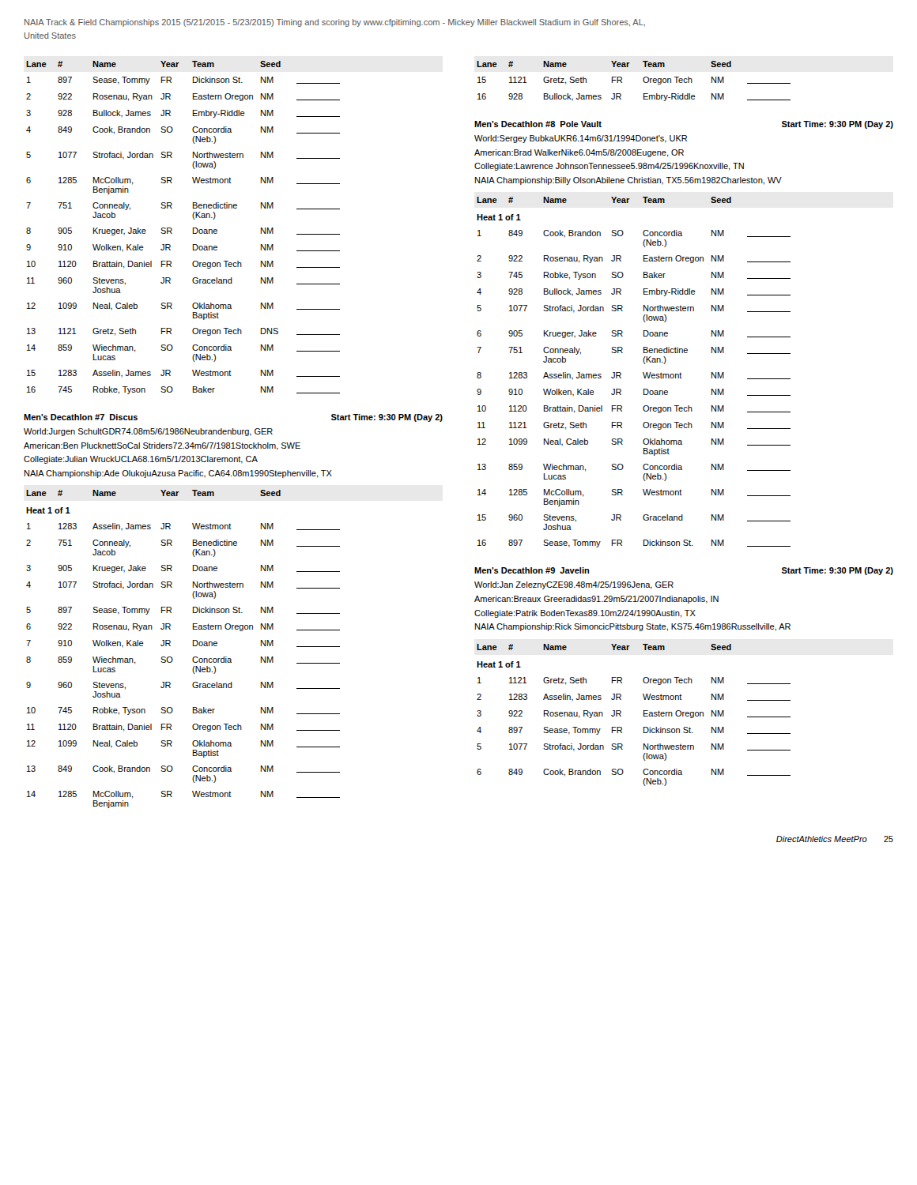NAIA Track & Field Championships 2015 (5/21/2015 - 5/23/2015) Timing and scoring by www.cfpitiming.com - Mickey Miller Blackwell Stadium in Gulf Shores, AL,
United States
| Lane | # | Name | Year | Team | Seed | |
| --- | --- | --- | --- | --- | --- | --- |
| 1 | 897 | Sease, Tommy | FR | Dickinson St. | NM | |
| 2 | 922 | Rosenau, Ryan | JR | Eastern Oregon | NM | |
| 3 | 928 | Bullock, James | JR | Embry-Riddle | NM | |
| 4 | 849 | Cook, Brandon | SO | Concordia (Neb.) | NM | |
| 5 | 1077 | Strofaci, Jordan | SR | Northwestern (Iowa) | NM | |
| 6 | 1285 | McCollum, Benjamin | SR | Westmont | NM | |
| 7 | 751 | Connealy, Jacob | SR | Benedictine (Kan.) | NM | |
| 8 | 905 | Krueger, Jake | SR | Doane | NM | |
| 9 | 910 | Wolken, Kale | JR | Doane | NM | |
| 10 | 1120 | Brattain, Daniel | FR | Oregon Tech | NM | |
| 11 | 960 | Stevens, Joshua | JR | Graceland | NM | |
| 12 | 1099 | Neal, Caleb | SR | Oklahoma Baptist | NM | |
| 13 | 1121 | Gretz, Seth | FR | Oregon Tech | DNS | |
| 14 | 859 | Wiechman, Lucas | SO | Concordia (Neb.) | NM | |
| 15 | 1283 | Asselin, James | JR | Westmont | NM | |
| 16 | 745 | Robke, Tyson | SO | Baker | NM | |
Men's Decathlon #7 Discus Start Time: 9:30 PM (Day 2)
World:Jurgen SchultGDR74.08m5/6/1986Neubrandenburg, GER
American:Ben PlucknettSoCal Striders72.34m6/7/1981Stockholm, SWE
Collegiate:Julian WruckUCLA68.16m5/1/2013Claremont, CA
NAIA Championship:Ade OlukojuAzusa Pacific, CA64.08m1990Stephenville, TX
| Lane | # | Name | Year | Team | Seed | |
| --- | --- | --- | --- | --- | --- | --- |
| Heat 1 of 1 |
| 1 | 1283 | Asselin, James | JR | Westmont | NM | |
| 2 | 751 | Connealy, Jacob | SR | Benedictine (Kan.) | NM | |
| 3 | 905 | Krueger, Jake | SR | Doane | NM | |
| 4 | 1077 | Strofaci, Jordan | SR | Northwestern (Iowa) | NM | |
| 5 | 897 | Sease, Tommy | FR | Dickinson St. | NM | |
| 6 | 922 | Rosenau, Ryan | JR | Eastern Oregon | NM | |
| 7 | 910 | Wolken, Kale | JR | Doane | NM | |
| 8 | 859 | Wiechman, Lucas | SO | Concordia (Neb.) | NM | |
| 9 | 960 | Stevens, Joshua | JR | Graceland | NM | |
| 10 | 745 | Robke, Tyson | SO | Baker | NM | |
| 11 | 1120 | Brattain, Daniel | FR | Oregon Tech | NM | |
| 12 | 1099 | Neal, Caleb | SR | Oklahoma Baptist | NM | |
| 13 | 849 | Cook, Brandon | SO | Concordia (Neb.) | NM | |
| 14 | 1285 | McCollum, Benjamin | SR | Westmont | NM | |
| Lane | # | Name | Year | Team | Seed | |
| --- | --- | --- | --- | --- | --- | --- |
| 15 | 1121 | Gretz, Seth | FR | Oregon Tech | NM | |
| 16 | 928 | Bullock, James | JR | Embry-Riddle | NM | |
Men's Decathlon #8 Pole Vault Start Time: 9:30 PM (Day 2)
World:Sergey BubkaUKR6.14m6/31/1994Donet's, UKR
American:Brad WalkerNike6.04m5/8/2008Eugene, OR
Collegiate:Lawrence JohnsonTennessee5.98m4/25/1996Knoxville, TN
NAIA Championship:Billy OlsonAbilene Christian, TX5.56m1982Charleston, WV
| Lane | # | Name | Year | Team | Seed | |
| --- | --- | --- | --- | --- | --- | --- |
| Heat 1 of 1 |
| 1 | 849 | Cook, Brandon | SO | Concordia (Neb.) | NM | |
| 2 | 922 | Rosenau, Ryan | JR | Eastern Oregon | NM | |
| 3 | 745 | Robke, Tyson | SO | Baker | NM | |
| 4 | 928 | Bullock, James | JR | Embry-Riddle | NM | |
| 5 | 1077 | Strofaci, Jordan | SR | Northwestern (Iowa) | NM | |
| 6 | 905 | Krueger, Jake | SR | Doane | NM | |
| 7 | 751 | Connealy, Jacob | SR | Benedictine (Kan.) | NM | |
| 8 | 1283 | Asselin, James | JR | Westmont | NM | |
| 9 | 910 | Wolken, Kale | JR | Doane | NM | |
| 10 | 1120 | Brattain, Daniel | FR | Oregon Tech | NM | |
| 11 | 1121 | Gretz, Seth | FR | Oregon Tech | NM | |
| 12 | 1099 | Neal, Caleb | SR | Oklahoma Baptist | NM | |
| 13 | 859 | Wiechman, Lucas | SO | Concordia (Neb.) | NM | |
| 14 | 1285 | McCollum, Benjamin | SR | Westmont | NM | |
| 15 | 960 | Stevens, Joshua | JR | Graceland | NM | |
| 16 | 897 | Sease, Tommy | FR | Dickinson St. | NM | |
Men's Decathlon #9 Javelin Start Time: 9:30 PM (Day 2)
World:Jan ZeleznyCZE98.48m4/25/1996Jena, GER
American:Breaux Greeradidas91.29m5/21/2007Indianapolis, IN
Collegiate:Patrik BodenTexas89.10m2/24/1990Austin, TX
NAIA Championship:Rick SimoncicPittsburg State, KS75.46m1986Russellville, AR
| Lane | # | Name | Year | Team | Seed | |
| --- | --- | --- | --- | --- | --- | --- |
| Heat 1 of 1 |
| 1 | 1121 | Gretz, Seth | FR | Oregon Tech | NM | |
| 2 | 1283 | Asselin, James | JR | Westmont | NM | |
| 3 | 922 | Rosenau, Ryan | JR | Eastern Oregon | NM | |
| 4 | 897 | Sease, Tommy | FR | Dickinson St. | NM | |
| 5 | 1077 | Strofaci, Jordan | SR | Northwestern (Iowa) | NM | |
| 6 | 849 | Cook, Brandon | SO | Concordia (Neb.) | NM | |
DirectAthletics MeetPro 25